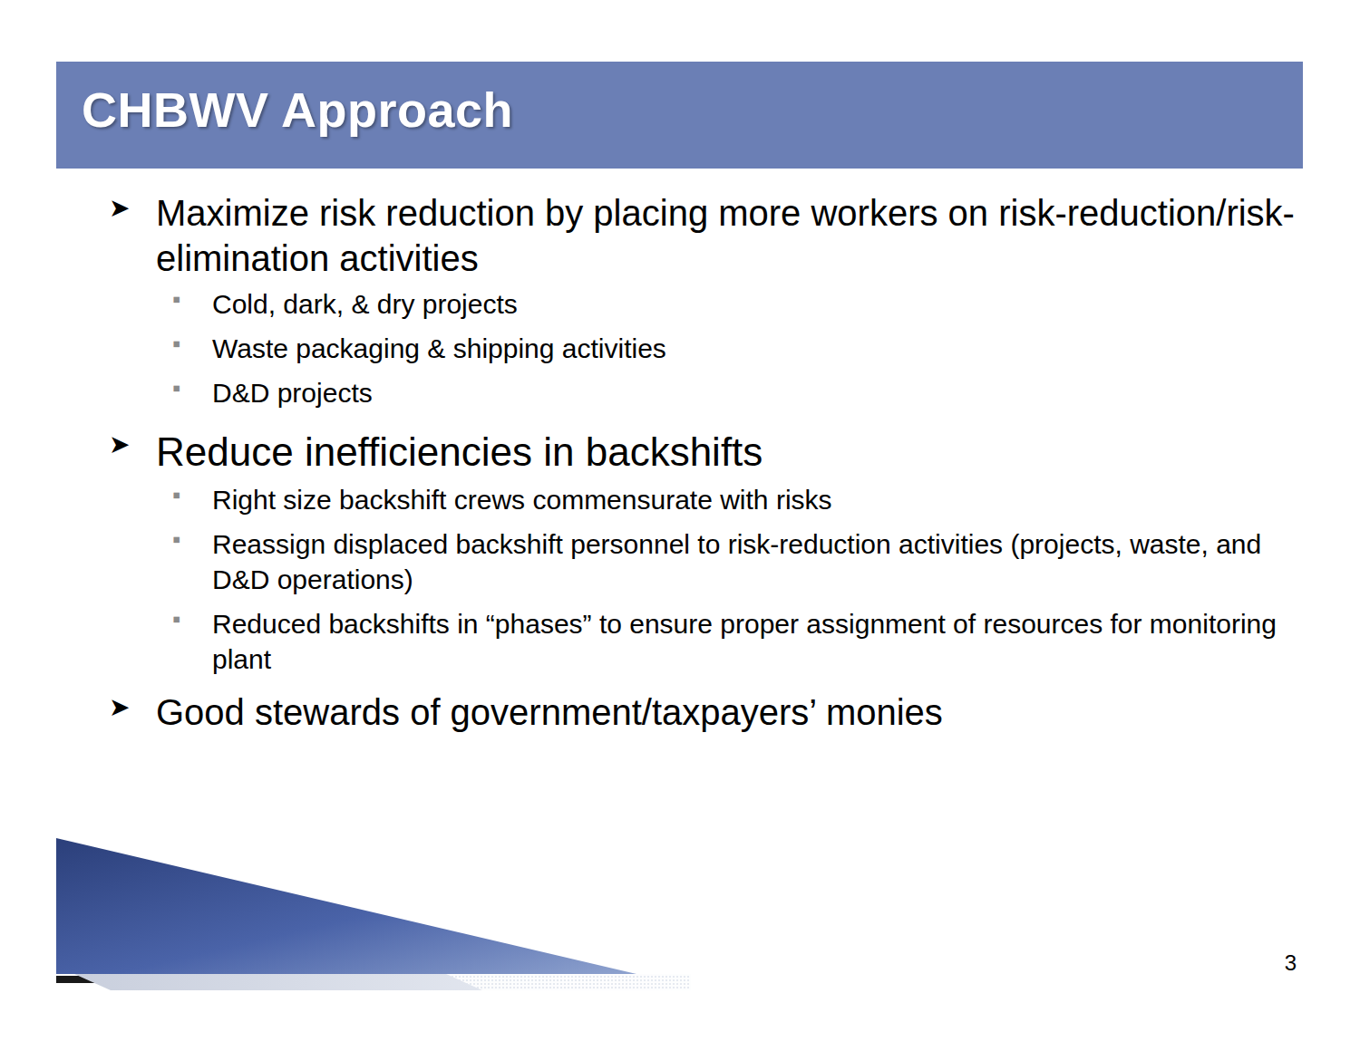CHBWV Approach
Maximize risk reduction by placing more workers on risk-reduction/risk-elimination activities
Cold, dark, & dry projects
Waste packaging & shipping activities
D&D projects
Reduce inefficiencies in backshifts
Right size backshift crews commensurate with risks
Reassign displaced backshift personnel to risk-reduction activities (projects, waste, and D&D operations)
Reduced backshifts in “phases” to ensure proper assignment of resources for monitoring plant
Good stewards of government/taxpayers’ monies
3